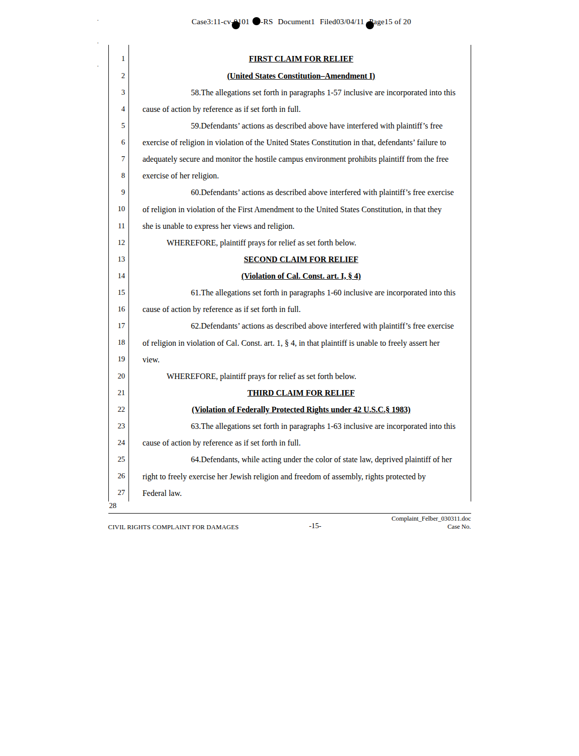·
·
·
Case3:11-cv-0101 -RS Document1 Filed03/04/11 Page15 of 20
1
2
3
4
5
6
7
8
9
10
11
12
13
14
15
16
17
18
19
20
21
22
23
24
25
26
27
FIRST CLAIM FOR RELIEF
(United States Constitution–Amendment I)
58. The allegations set forth in paragraphs 1-57 inclusive are incorporated into this
cause of action by reference as if set forth in full.
59. Defendants’ actions as described above have interfered with plaintiff’s free
exercise of religion in violation of the United States Constitution in that, defendants’ failure to
adequately secure and monitor the hostile campus environment prohibits plaintiff from the free
exercise of her religion.
60. Defendants’ actions as described above interfered with plaintiff’s free exercise
of religion in violation of the First Amendment to the United States Constitution, in that they
she is unable to express her views and religion.
WHEREFORE, plaintiff prays for relief as set forth below.
SECOND CLAIM FOR RELIEF
(Violation of Cal. Const. art. I, § 4)
61. The allegations set forth in paragraphs 1-60 inclusive are incorporated into this
cause of action by reference as if set forth in full.
62. Defendants’ actions as described above interfered with plaintiff’s free exercise
of religion in violation of Cal. Const. art. 1, § 4, in that plaintiff is unable to freely assert her
view.
WHEREFORE, plaintiff prays for relief as set forth below.
THIRD CLAIM FOR RELIEF
(Violation of Federally Protected Rights under 42 U.S.C.§ 1983)
63. The allegations set forth in paragraphs 1-63 inclusive are incorporated into this
cause of action by reference as if set forth in full.
64. Defendants, while acting under the color of state law, deprived plaintiff of her
right to freely exercise her Jewish religion and freedom of assembly, rights protected by
Federal law.
28
CIVIL RIGHTS COMPLAINT FOR DAMAGES
-15-
Complaint_Felber_030311.doc
Case No.